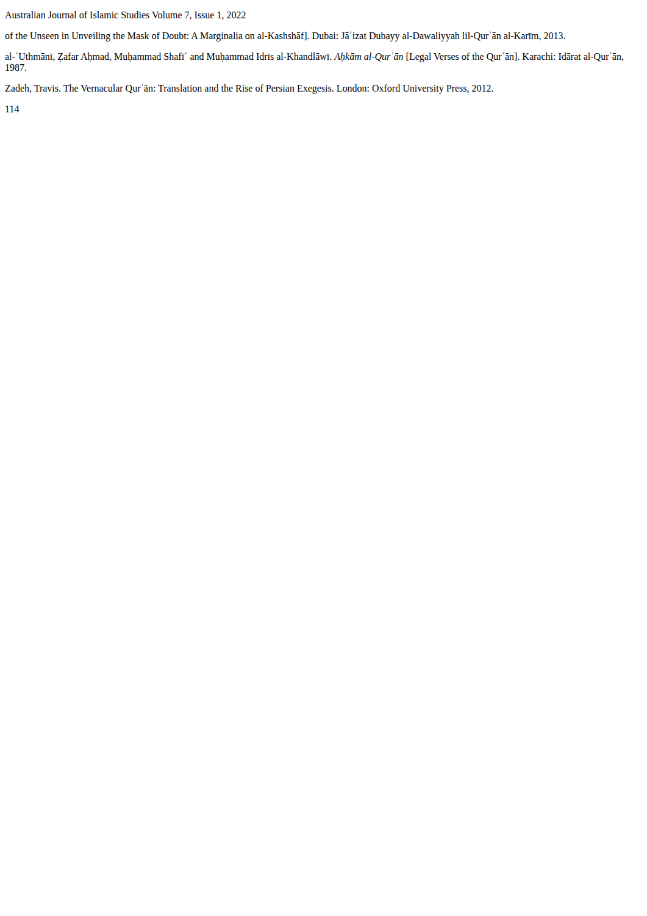Australian Journal of Islamic Studies Volume 7, Issue 1, 2022
of the Unseen in Unveiling the Mask of Doubt: A Marginalia on al-Kashshāf]. Dubai: Jāʾizat Dubayy al-Dawaliyyah lil-Qurʾān al-Karīm, 2013.
al-ʿUthmānī, Ẓafar Aḥmad, Muḥammad Shafīʿ and Muḥammad Idrīs al-Khandlāwī. Aḥkām al-Qurʾān [Legal Verses of the Qurʾān]. Karachi: Idārat al-Qurʾān, 1987.
Zadeh, Travis. The Vernacular Qurʾān: Translation and the Rise of Persian Exegesis. London: Oxford University Press, 2012.
114